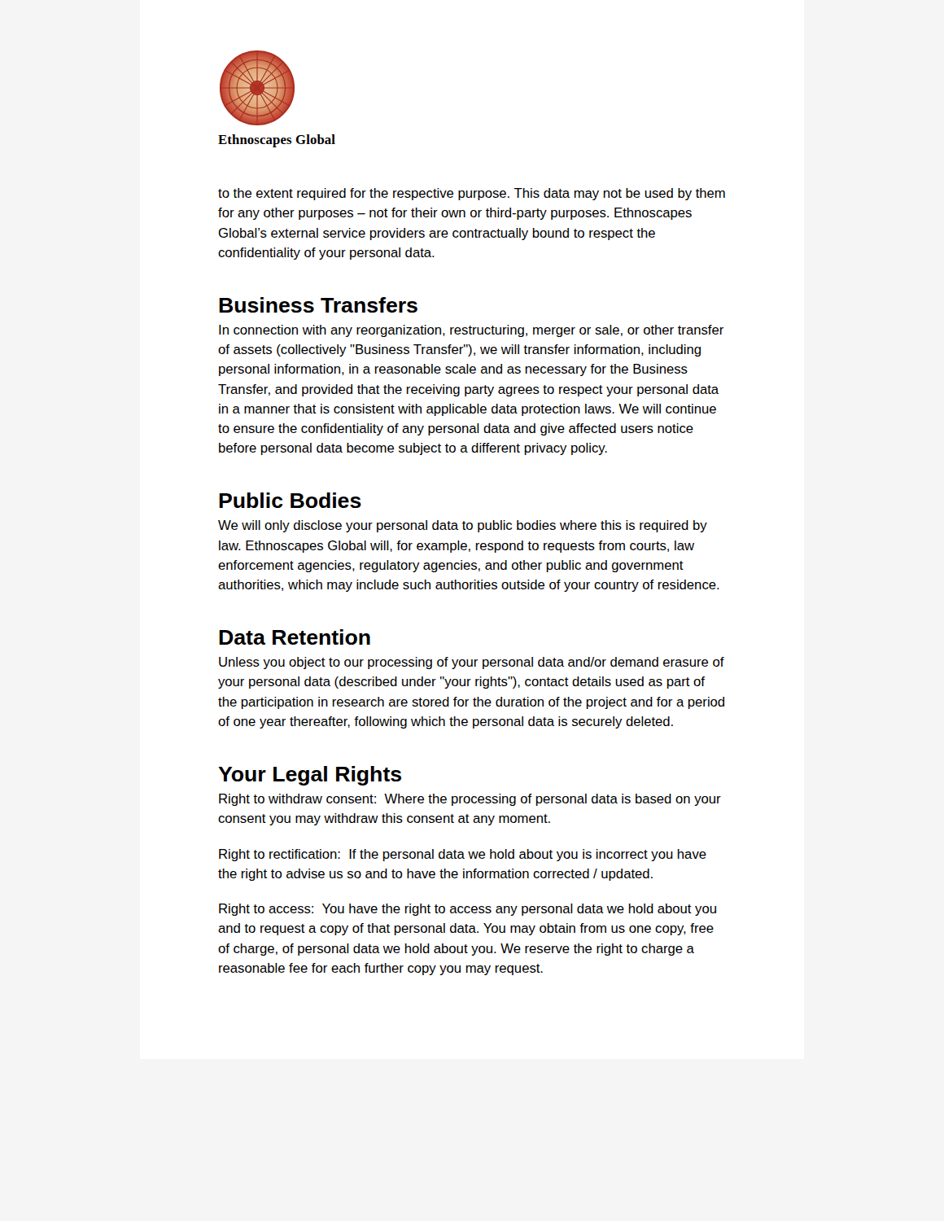Ethnoscapes Global
to the extent required for the respective purpose. This data may not be used by them for any other purposes – not for their own or third-party purposes. Ethnoscapes Global’s external service providers are contractually bound to respect the confidentiality of your personal data.
Business Transfers
In connection with any reorganization, restructuring, merger or sale, or other transfer of assets (collectively "Business Transfer"), we will transfer information, including personal information, in a reasonable scale and as necessary for the Business Transfer, and provided that the receiving party agrees to respect your personal data in a manner that is consistent with applicable data protection laws. We will continue to ensure the confidentiality of any personal data and give affected users notice before personal data become subject to a different privacy policy.
Public Bodies
We will only disclose your personal data to public bodies where this is required by law. Ethnoscapes Global will, for example, respond to requests from courts, law enforcement agencies, regulatory agencies, and other public and government authorities, which may include such authorities outside of your country of residence.
Data Retention
Unless you object to our processing of your personal data and/or demand erasure of your personal data (described under "your rights"), contact details used as part of the participation in research are stored for the duration of the project and for a period of one year thereafter, following which the personal data is securely deleted.
Your Legal Rights
Right to withdraw consent: Where the processing of personal data is based on your consent you may withdraw this consent at any moment.
Right to rectification: If the personal data we hold about you is incorrect you have the right to advise us so and to have the information corrected / updated.
Right to access: You have the right to access any personal data we hold about you and to request a copy of that personal data. You may obtain from us one copy, free of charge, of personal data we hold about you. We reserve the right to charge a reasonable fee for each further copy you may request.